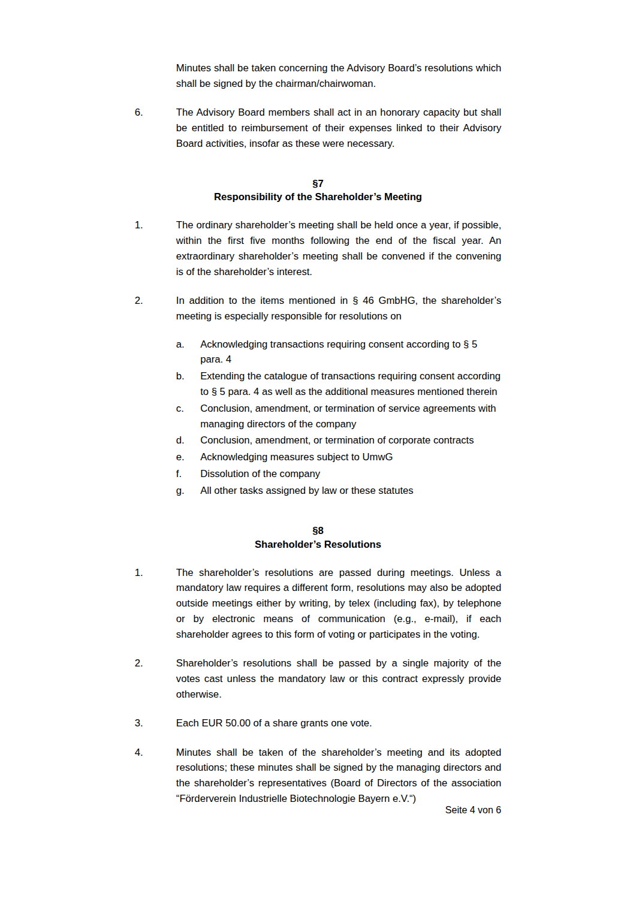Minutes shall be taken concerning the Advisory Board’s resolutions which shall be signed by the chairman/chairwoman.
6.
The Advisory Board members shall act in an honorary capacity but shall be entitled to reimbursement of their expenses linked to their Advisory Board activities, insofar as these were necessary.
§7 Responsibility of the Shareholder’s Meeting
1.
The ordinary shareholder’s meeting shall be held once a year, if possible, within the first five months following the end of the fiscal year. An extraordinary shareholder’s meeting shall be convened if the convening is of the shareholder’s interest.
2.
In addition to the items mentioned in § 46 GmbHG, the shareholder’s meeting is especially responsible for resolutions on
a. Acknowledging transactions requiring consent according to § 5 para. 4
b. Extending the catalogue of transactions requiring consent according to § 5 para. 4 as well as the additional measures mentioned therein
c. Conclusion, amendment, or termination of service agreements with managing directors of the company
d. Conclusion, amendment, or termination of corporate contracts
e. Acknowledging measures subject to UmwG
f. Dissolution of the company
g. All other tasks assigned by law or these statutes
§8 Shareholder’s Resolutions
1.
The shareholder’s resolutions are passed during meetings. Unless a mandatory law requires a different form, resolutions may also be adopted outside meetings either by writing, by telex (including fax), by telephone or by electronic means of communication (e.g., e-mail), if each shareholder agrees to this form of voting or participates in the voting.
2.
Shareholder’s resolutions shall be passed by a single majority of the votes cast unless the mandatory law or this contract expressly provide otherwise.
3.
Each EUR 50.00 of a share grants one vote.
4.
Minutes shall be taken of the shareholder’s meeting and its adopted resolutions; these minutes shall be signed by the managing directors and the shareholder’s representatives (Board of Directors of the association “Förderverein Industrielle Biotechnologie Bayern e.V.“)
Seite 4 von 6